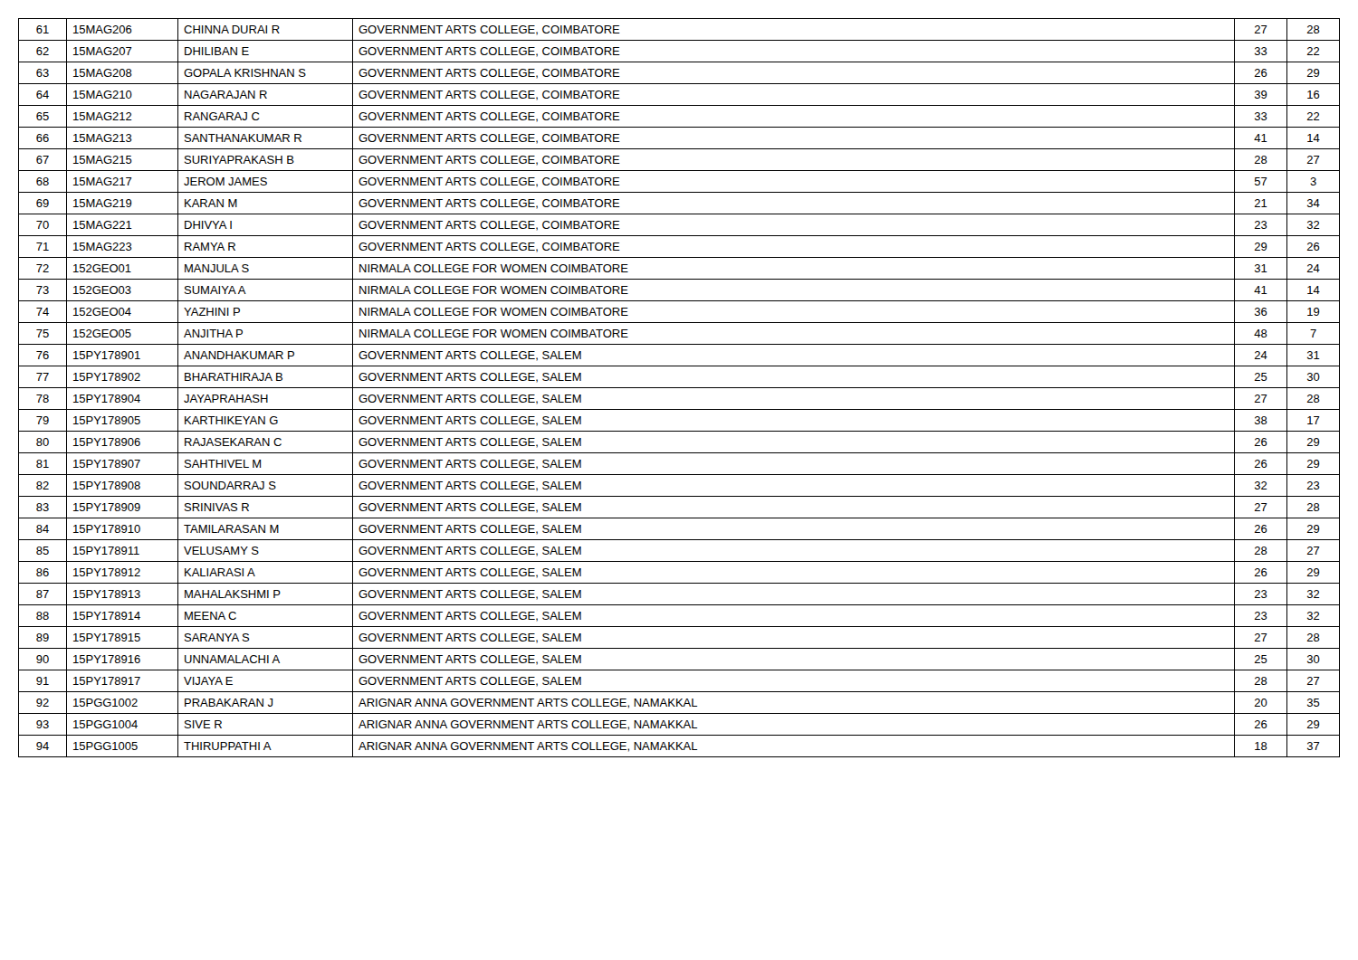| 61 | 15MAG206 | CHINNA DURAI R | GOVERNMENT ARTS COLLEGE, COIMBATORE | 27 | 28 |
| 62 | 15MAG207 | DHILIBAN E | GOVERNMENT ARTS COLLEGE, COIMBATORE | 33 | 22 |
| 63 | 15MAG208 | GOPALA KRISHNAN S | GOVERNMENT ARTS COLLEGE, COIMBATORE | 26 | 29 |
| 64 | 15MAG210 | NAGARAJAN R | GOVERNMENT ARTS COLLEGE, COIMBATORE | 39 | 16 |
| 65 | 15MAG212 | RANGARAJ C | GOVERNMENT ARTS COLLEGE, COIMBATORE | 33 | 22 |
| 66 | 15MAG213 | SANTHANAKUMAR R | GOVERNMENT ARTS COLLEGE, COIMBATORE | 41 | 14 |
| 67 | 15MAG215 | SURIYAPRAKASH B | GOVERNMENT ARTS COLLEGE, COIMBATORE | 28 | 27 |
| 68 | 15MAG217 | JEROM JAMES | GOVERNMENT ARTS COLLEGE, COIMBATORE | 57 | 3 |
| 69 | 15MAG219 | KARAN M | GOVERNMENT ARTS COLLEGE, COIMBATORE | 21 | 34 |
| 70 | 15MAG221 | DHIVYA I | GOVERNMENT ARTS COLLEGE, COIMBATORE | 23 | 32 |
| 71 | 15MAG223 | RAMYA R | GOVERNMENT ARTS COLLEGE, COIMBATORE | 29 | 26 |
| 72 | 152GEO01 | MANJULA S | NIRMALA COLLEGE FOR WOMEN COIMBATORE | 31 | 24 |
| 73 | 152GEO03 | SUMAIYA A | NIRMALA COLLEGE FOR WOMEN COIMBATORE | 41 | 14 |
| 74 | 152GEO04 | YAZHINI P | NIRMALA COLLEGE FOR WOMEN COIMBATORE | 36 | 19 |
| 75 | 152GEO05 | ANJITHA P | NIRMALA COLLEGE FOR WOMEN COIMBATORE | 48 | 7 |
| 76 | 15PY178901 | ANANDHAKUMAR P | GOVERNMENT ARTS COLLEGE, SALEM | 24 | 31 |
| 77 | 15PY178902 | BHARATHIRAJA B | GOVERNMENT ARTS COLLEGE, SALEM | 25 | 30 |
| 78 | 15PY178904 | JAYAPRAHASH | GOVERNMENT ARTS COLLEGE, SALEM | 27 | 28 |
| 79 | 15PY178905 | KARTHIKEYAN G | GOVERNMENT ARTS COLLEGE, SALEM | 38 | 17 |
| 80 | 15PY178906 | RAJASEKARAN C | GOVERNMENT ARTS COLLEGE, SALEM | 26 | 29 |
| 81 | 15PY178907 | SAHTHIVEL M | GOVERNMENT ARTS COLLEGE, SALEM | 26 | 29 |
| 82 | 15PY178908 | SOUNDARRAJ S | GOVERNMENT ARTS COLLEGE, SALEM | 32 | 23 |
| 83 | 15PY178909 | SRINIVAS R | GOVERNMENT ARTS COLLEGE, SALEM | 27 | 28 |
| 84 | 15PY178910 | TAMILARASAN M | GOVERNMENT ARTS COLLEGE, SALEM | 26 | 29 |
| 85 | 15PY178911 | VELUSAMY S | GOVERNMENT ARTS COLLEGE, SALEM | 28 | 27 |
| 86 | 15PY178912 | KALIARASI A | GOVERNMENT ARTS COLLEGE, SALEM | 26 | 29 |
| 87 | 15PY178913 | MAHALAKSHMI P | GOVERNMENT ARTS COLLEGE, SALEM | 23 | 32 |
| 88 | 15PY178914 | MEENA C | GOVERNMENT ARTS COLLEGE, SALEM | 23 | 32 |
| 89 | 15PY178915 | SARANYA S | GOVERNMENT ARTS COLLEGE, SALEM | 27 | 28 |
| 90 | 15PY178916 | UNNAMALACHI A | GOVERNMENT ARTS COLLEGE, SALEM | 25 | 30 |
| 91 | 15PY178917 | VIJAYA E | GOVERNMENT ARTS COLLEGE, SALEM | 28 | 27 |
| 92 | 15PGG1002 | PRABAKARAN J | ARIGNAR ANNA GOVERNMENT ARTS COLLEGE, NAMAKKAL | 20 | 35 |
| 93 | 15PGG1004 | SIVE R | ARIGNAR ANNA GOVERNMENT ARTS COLLEGE, NAMAKKAL | 26 | 29 |
| 94 | 15PGG1005 | THIRUPPATHI A | ARIGNAR ANNA GOVERNMENT ARTS COLLEGE, NAMAKKAL | 18 | 37 |